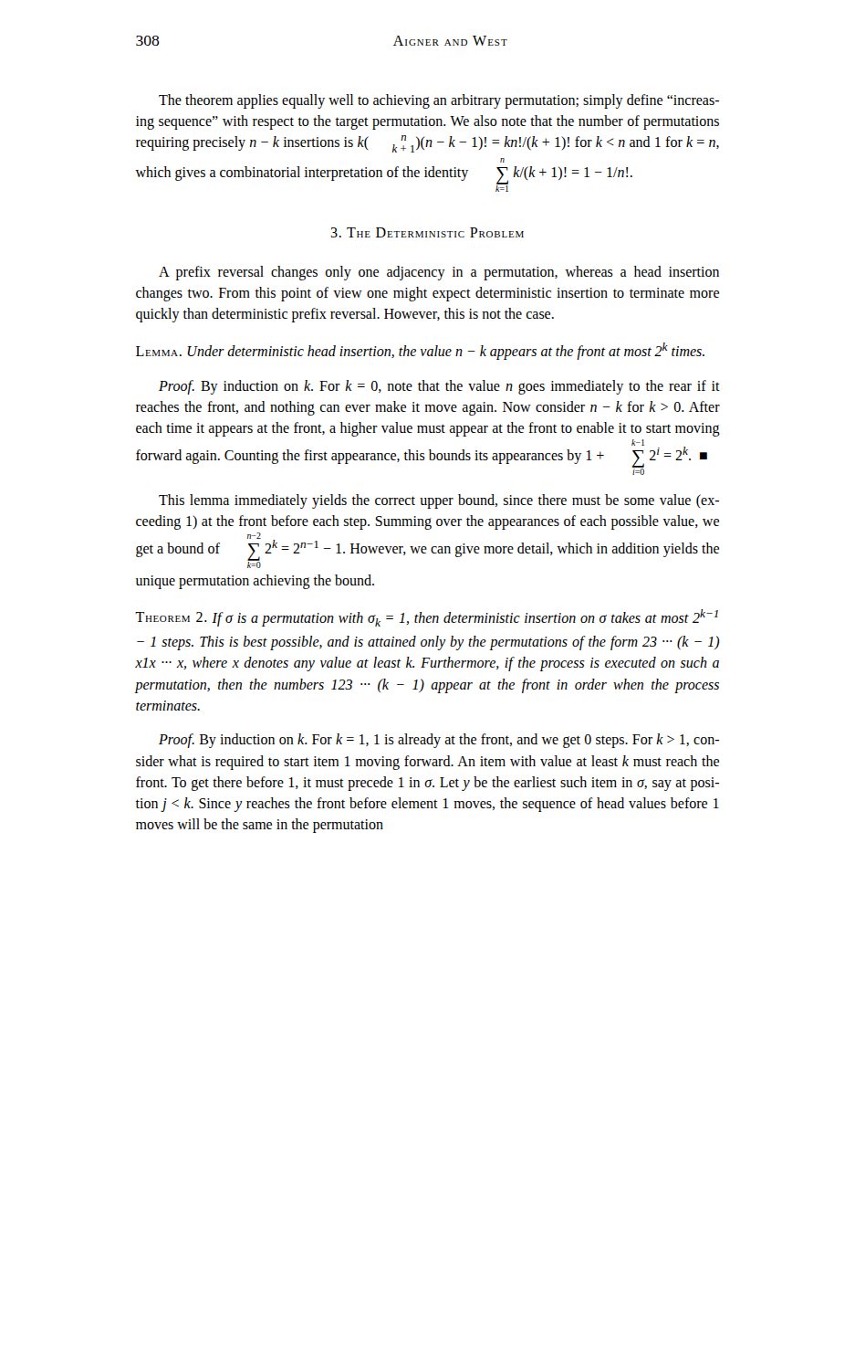308 Aigner and West
The theorem applies equally well to achieving an arbitrary permutation; simply define “increasing sequence” with respect to the target permutation. We also note that the number of permutations requiring precisely n − k insertions is k(nk + 1)(n − k − 1)! = kn!/(k + 1)! for k < n and 1 for k = n, which gives a combinatorial interpretation of the identity n∑k=1 k/(k + 1)! = 1 − 1/n!.
3. The Deterministic Problem
A prefix reversal changes only one adjacency in a permutation, whereas a head insertion changes two. From this point of view one might expect deterministic insertion to terminate more quickly than deterministic prefix reversal. However, this is not the case.
Lemma. Under deterministic head insertion, the value n − k appears at the front at most 2k times.
Proof. By induction on k. For k = 0, note that the value n goes immediately to the rear if it reaches the front, and nothing can ever make it move again. Now consider n − k for k > 0. After each time it appears at the front, a higher value must appear at the front to enable it to start moving forward again. Counting the first appearance, this bounds its appearances by 1 + k−1∑i=0 2i = 2k. ■
This lemma immediately yields the correct upper bound, since there must be some value (exceeding 1) at the front before each step. Summing over the appearances of each possible value, we get a bound of n−2∑k=0 2k = 2n−1 − 1. However, we can give more detail, which in addition yields the unique permutation achieving the bound.
Theorem 2. If σ is a permutation with σk = 1, then deterministic insertion on σ takes at most 2k−1 − 1 steps. This is best possible, and is attained only by the permutations of the form 23 ··· (k − 1) x1x ··· x, where x denotes any value at least k. Furthermore, if the process is executed on such a permutation, then the numbers 123 ··· (k − 1) appear at the front in order when the process terminates.
Proof. By induction on k. For k = 1, 1 is already at the front, and we get 0 steps. For k > 1, consider what is required to start item 1 moving forward. An item with value at least k must reach the front. To get there before 1, it must precede 1 in σ. Let y be the earliest such item in σ, say at position j < k. Since y reaches the front before element 1 moves, the sequence of head values before 1 moves will be the same in the permutation